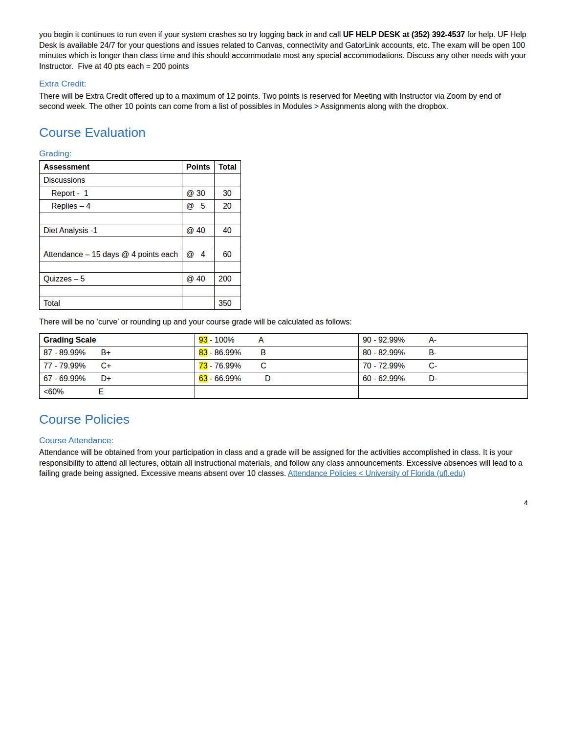you begin it continues to run even if your system crashes so try logging back in and call UF HELP DESK at (352) 392-4537 for help. UF Help Desk is available 24/7 for your questions and issues related to Canvas, connectivity and GatorLink accounts, etc. The exam will be open 100 minutes which is longer than class time and this should accommodate most any special accommodations. Discuss any other needs with your Instructor. Five at 40 pts each = 200 points
Extra Credit:
There will be Extra Credit offered up to a maximum of 12 points. Two points is reserved for Meeting with Instructor via Zoom by end of second week. The other 10 points can come from a list of possibles in Modules > Assignments along with the dropbox.
Course Evaluation
Grading:
| Assessment | Points | Total |
| --- | --- | --- |
| Discussions | | |
| Report - 1 | @ 30 | 30 |
| Replies – 4 | @ 5 | 20 |
| Diet Analysis -1 | @ 40 | 40 |
| Attendance – 15 days @ 4 points each | @ 4 | 60 |
| Quizzes – 5 | @ 40 | 200 |
| Total | | 350 |
There will be no ‘curve’ or rounding up and your course grade will be calculated as follows:
| Grading Scale | 93 - 100% A | 90 - 92.99% A- |
| 87 - 89.99% B+ | 83 - 86.99% B | 80 - 82.99% B- |
| 77 - 79.99% C+ | 73 - 76.99% C | 70 - 72.99% C- |
| 67 - 69.99% D+ | 63 - 66.99% D | 60 - 62.99% D- |
| <60% E | | |
Course Policies
Course Attendance:
Attendance will be obtained from your participation in class and a grade will be assigned for the activities accomplished in class. It is your responsibility to attend all lectures, obtain all instructional materials, and follow any class announcements. Excessive absences will lead to a failing grade being assigned. Excessive means absent over 10 classes. Attendance Policies < University of Florida (ufl.edu)
4